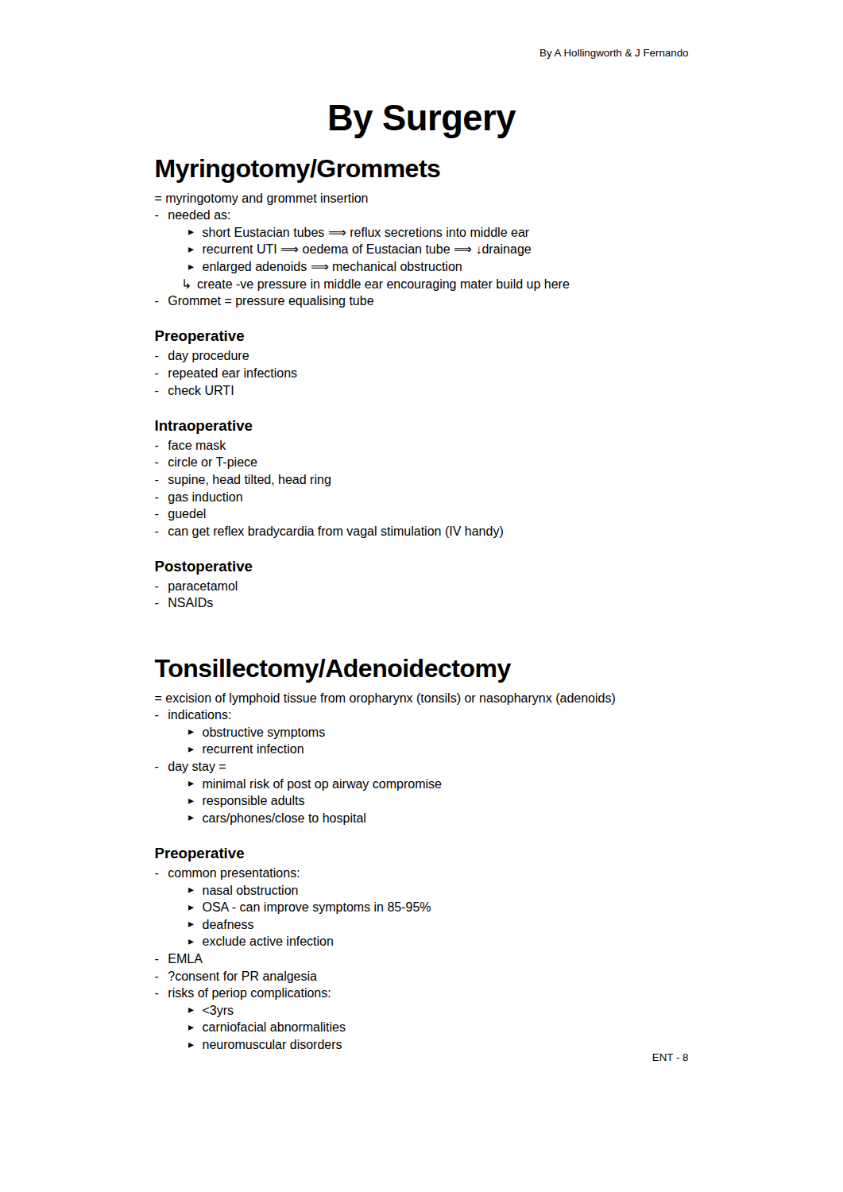By A Hollingworth & J Fernando
By Surgery
Myringotomy/Grommets
= myringotomy and grommet insertion
needed as:
short Eustacian tubes ⟹ reflux secretions into middle ear
recurrent UTI ⟹ oedema of Eustacian tube ⟹ ↓drainage
enlarged adenoids ⟹ mechanical obstruction
create -ve pressure in middle ear encouraging mater build up here
Grommet = pressure equalising tube
Preoperative
day procedure
repeated ear infections
check URTI
Intraoperative
face mask
circle or T-piece
supine, head tilted, head ring
gas induction
guedel
can get reflex bradycardia from vagal stimulation (IV handy)
Postoperative
paracetamol
NSAIDs
Tonsillectomy/Adenoidectomy
= excision of lymphoid tissue from oropharynx (tonsils) or nasopharynx (adenoids)
indications:
obstructive symptoms
recurrent infection
day stay =
minimal risk of post op airway compromise
responsible adults
cars/phones/close to hospital
Preoperative
common presentations:
nasal obstruction
OSA - can improve symptoms in 85-95%
deafness
exclude active infection
EMLA
?consent for PR analgesia
risks of periop complications:
<3yrs
carniofacial abnormalities
neuromuscular disorders
ENT - 8